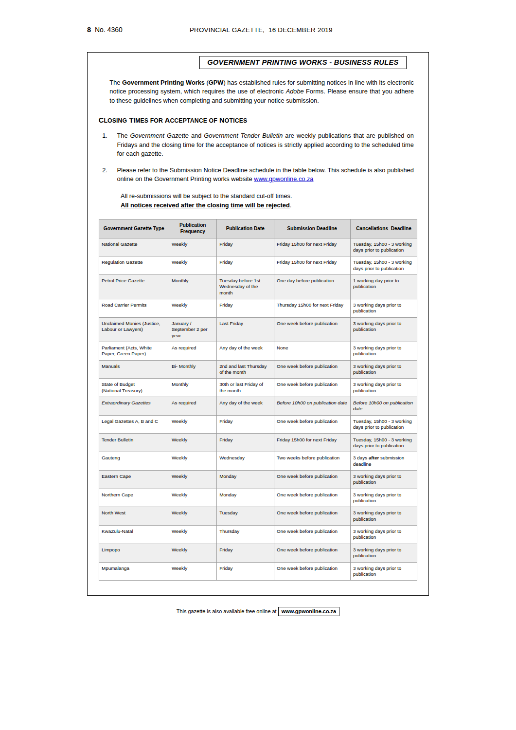8 No. 4360
PROVINCIAL GAZETTE, 16 DECEMBER 2019
GOVERNMENT PRINTING WORKS - BUSINESS RULES
The Government Printing Works (GPW) has established rules for submitting notices in line with its electronic notice processing system, which requires the use of electronic Adobe Forms. Please ensure that you adhere to these guidelines when completing and submitting your notice submission.
CLOSING TIMES FOR ACCEPTANCE OF NOTICES
1. The Government Gazette and Government Tender Bulletin are weekly publications that are published on Fridays and the closing time for the acceptance of notices is strictly applied according to the scheduled time for each gazette.
2. Please refer to the Submission Notice Deadline schedule in the table below. This schedule is also published online on the Government Printing works website www.gpwonline.co.za
All re-submissions will be subject to the standard cut-off times.
All notices received after the closing time will be rejected.
| Government Gazette Type | Publication Frequency | Publication Date | Submission Deadline | Cancellations Deadline |
| --- | --- | --- | --- | --- |
| National Gazette | Weekly | Friday | Friday 15h00 for next Friday | Tuesday, 15h00 - 3 working days prior to publication |
| Regulation Gazette | Weekly | Friday | Friday 15h00 for next Friday | Tuesday, 15h00 - 3 working days prior to publication |
| Petrol Price Gazette | Monthly | Tuesday before 1st Wednesday of the month | One day before publication | 1 working day prior to publication |
| Road Carrier Permits | Weekly | Friday | Thursday 15h00 for next Friday | 3 working days prior to publication |
| Unclaimed Monies (Justice, Labour or Lawyers) | January / September 2 per year | Last Friday | One week before publication | 3 working days prior to publication |
| Parliament (Acts, White Paper, Green Paper) | As required | Any day of the week | None | 3 working days prior to publication |
| Manuals | Bi- Monthly | 2nd and last Thursday of the month | One week before publication | 3 working days prior to publication |
| State of Budget (National Treasury) | Monthly | 30th or last Friday of the month | One week before publication | 3 working days prior to publication |
| Extraordinary Gazettes | As required | Any day of the week | Before 10h00 on publication date | Before 10h00 on publication date |
| Legal Gazettes A, B and C | Weekly | Friday | One week before publication | Tuesday, 15h00 - 3 working days prior to publication |
| Tender Bulletin | Weekly | Friday | Friday 15h00 for next Friday | Tuesday, 15h00 - 3 working days prior to publication |
| Gauteng | Weekly | Wednesday | Two weeks before publication | 3 days after submission deadline |
| Eastern Cape | Weekly | Monday | One week before publication | 3 working days prior to publication |
| Northern Cape | Weekly | Monday | One week before publication | 3 working days prior to publication |
| North West | Weekly | Tuesday | One week before publication | 3 working days prior to publication |
| KwaZulu-Natal | Weekly | Thursday | One week before publication | 3 working days prior to publication |
| Limpopo | Weekly | Friday | One week before publication | 3 working days prior to publication |
| Mpumalanga | Weekly | Friday | One week before publication | 3 working days prior to publication |
This gazette is also available free online at www.gpwonline.co.za